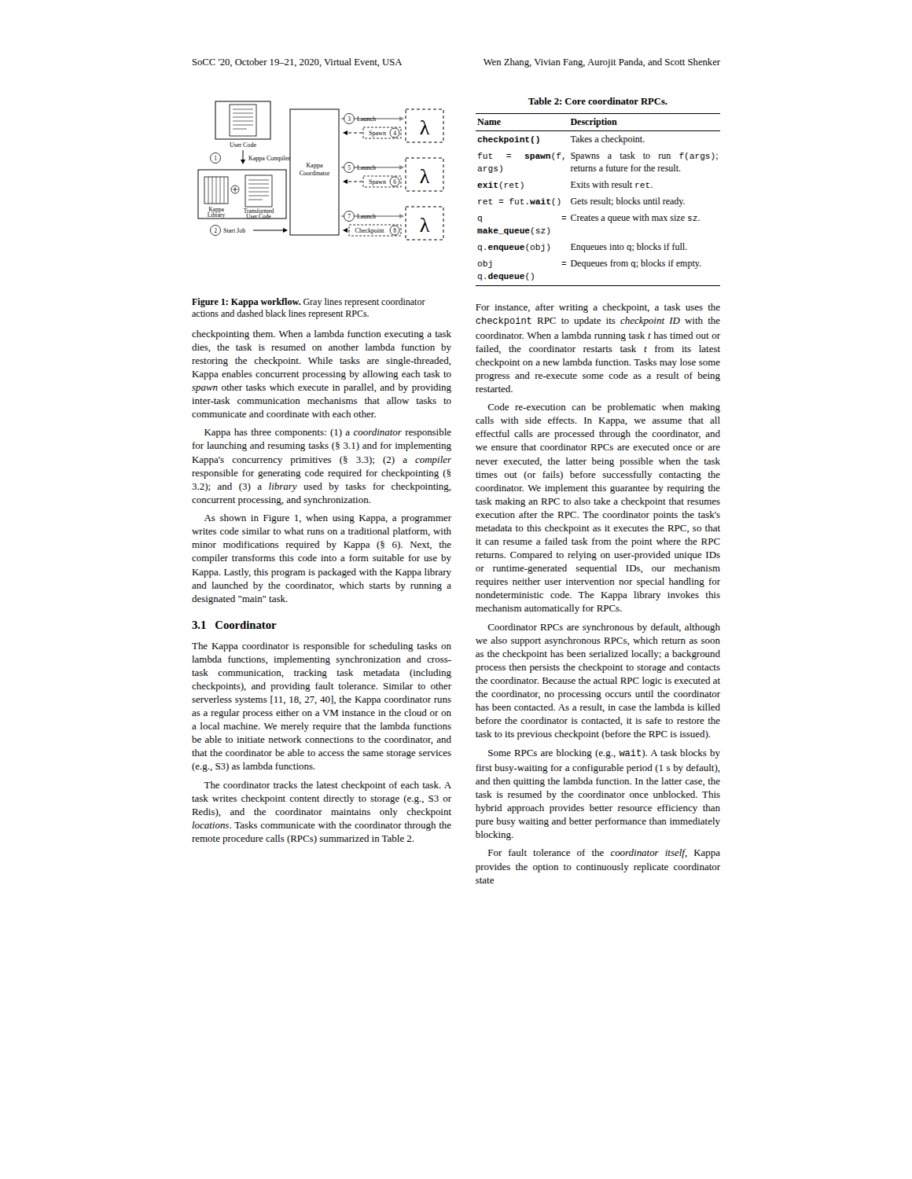SoCC '20, October 19–21, 2020, Virtual Event, USA
Wen Zhang, Vivian Fang, Aurojit Panda, and Scott Shenker
User Code 1 Kappa Compiler Kappa Library Transformed User Code 2 Start Job Kappa Coordinator λ 3 Launch Spawn 4 λ 5 Launch Spawn 6 λ 7 Launch Checkpoint 8
Figure 1: Kappa workflow. Gray lines represent coordinator actions and dashed black lines represent RPCs.
checkpointing them. When a lambda function executing a task dies, the task is resumed on another lambda function by restoring the checkpoint. While tasks are single-threaded, Kappa enables concurrent processing by allowing each task to spawn other tasks which execute in parallel, and by providing inter-task communication mechanisms that allow tasks to communicate and coordinate with each other.
Kappa has three components: (1) a coordinator responsible for launching and resuming tasks (§ 3.1) and for implementing Kappa's concurrency primitives (§ 3.3); (2) a compiler responsible for generating code required for checkpointing (§ 3.2); and (3) a library used by tasks for checkpointing, concurrent processing, and synchronization.
As shown in Figure 1, when using Kappa, a programmer writes code similar to what runs on a traditional platform, with minor modifications required by Kappa (§ 6). Next, the compiler transforms this code into a form suitable for use by Kappa. Lastly, this program is packaged with the Kappa library and launched by the coordinator, which starts by running a designated "main" task.
3.1 Coordinator
The Kappa coordinator is responsible for scheduling tasks on lambda functions, implementing synchronization and cross-task communication, tracking task metadata (including checkpoints), and providing fault tolerance. Similar to other serverless systems [11, 18, 27, 40], the Kappa coordinator runs as a regular process either on a VM instance in the cloud or on a local machine. We merely require that the lambda functions be able to initiate network connections to the coordinator, and that the coordinator be able to access the same storage services (e.g., S3) as lambda functions.
The coordinator tracks the latest checkpoint of each task. A task writes checkpoint content directly to storage (e.g., S3 or Redis), and the coordinator maintains only checkpoint locations. Tasks communicate with the coordinator through the remote procedure calls (RPCs) summarized in Table 2.
Table 2: Core coordinator RPCs.
| Name | Description |
| --- | --- |
| checkpoint() | Takes a checkpoint. |
| fut = spawn (f, args) | Spawns a task to run f(args) ; returns a future for the result. |
| exit (ret) | Exits with result ret . |
| ret = fut. wait () | Gets result; blocks until ready. |
| q = make_queue (sz) | Creates a queue with max size sz . |
| q. enqueue (obj) | Enqueues into q ; blocks if full. |
| obj = q. dequeue () | Dequeues from q ; blocks if empty. |
For instance, after writing a checkpoint, a task uses the checkpoint RPC to update its checkpoint ID with the coordinator. When a lambda running task t has timed out or failed, the coordinator restarts task t from its latest checkpoint on a new lambda function. Tasks may lose some progress and re-execute some code as a result of being restarted.
Code re-execution can be problematic when making calls with side effects. In Kappa, we assume that all effectful calls are processed through the coordinator, and we ensure that coordinator RPCs are executed once or are never executed, the latter being possible when the task times out (or fails) before successfully contacting the coordinator. We implement this guarantee by requiring the task making an RPC to also take a checkpoint that resumes execution after the RPC. The coordinator points the task's metadata to this checkpoint as it executes the RPC, so that it can resume a failed task from the point where the RPC returns. Compared to relying on user-provided unique IDs or runtime-generated sequential IDs, our mechanism requires neither user intervention nor special handling for nondeterministic code. The Kappa library invokes this mechanism automatically for RPCs.
Coordinator RPCs are synchronous by default, although we also support asynchronous RPCs, which return as soon as the checkpoint has been serialized locally; a background process then persists the checkpoint to storage and contacts the coordinator. Because the actual RPC logic is executed at the coordinator, no processing occurs until the coordinator has been contacted. As a result, in case the lambda is killed before the coordinator is contacted, it is safe to restore the task to its previous checkpoint (before the RPC is issued).
Some RPCs are blocking (e.g., wait). A task blocks by first busy-waiting for a configurable period (1 s by default), and then quitting the lambda function. In the latter case, the task is resumed by the coordinator once unblocked. This hybrid approach provides better resource efficiency than pure busy waiting and better performance than immediately blocking.
For fault tolerance of the coordinator itself, Kappa provides the option to continuously replicate coordinator state